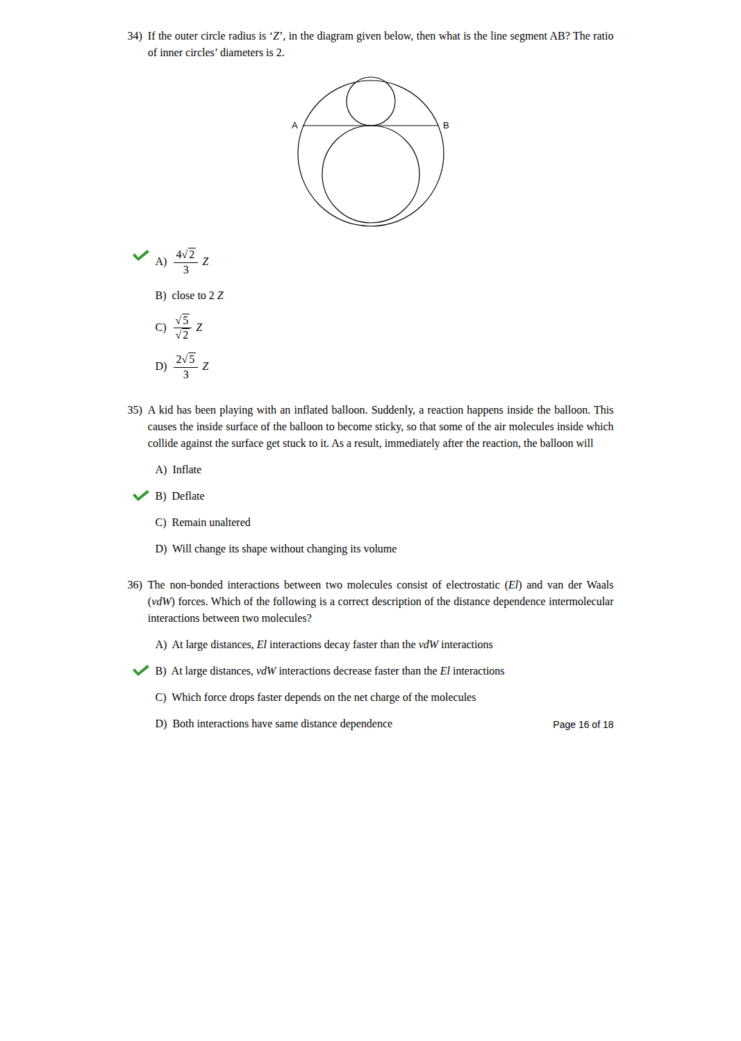34)
If the outer circle radius is ‘Z’, in the diagram given below, then what is the line segment AB? The ratio of inner circles’ diameters is 2.
A B
A) 4√2 3 Z
B) close to 2 Z
C) √5 √2 Z
D) 2√5 3 Z
35)
A kid has been playing with an inflated balloon. Suddenly, a reaction happens inside the balloon. This causes the inside surface of the balloon to become sticky, so that some of the air molecules inside which collide against the surface get stuck to it. As a result, immediately after the reaction, the balloon will
A) Inflate
B) Deflate
C) Remain unaltered
D) Will change its shape without changing its volume
36)
The non-bonded interactions between two molecules consist of electrostatic (El) and van der Waals (vdW) forces. Which of the following is a correct description of the distance dependence intermolecular interactions between two molecules?
A) At large distances, El interactions decay faster than the vdW interactions
B) At large distances, vdW interactions decrease faster than the El interactions
C) Which force drops faster depends on the net charge of the molecules
D) Both interactions have same distance dependence
Page 16 of 18